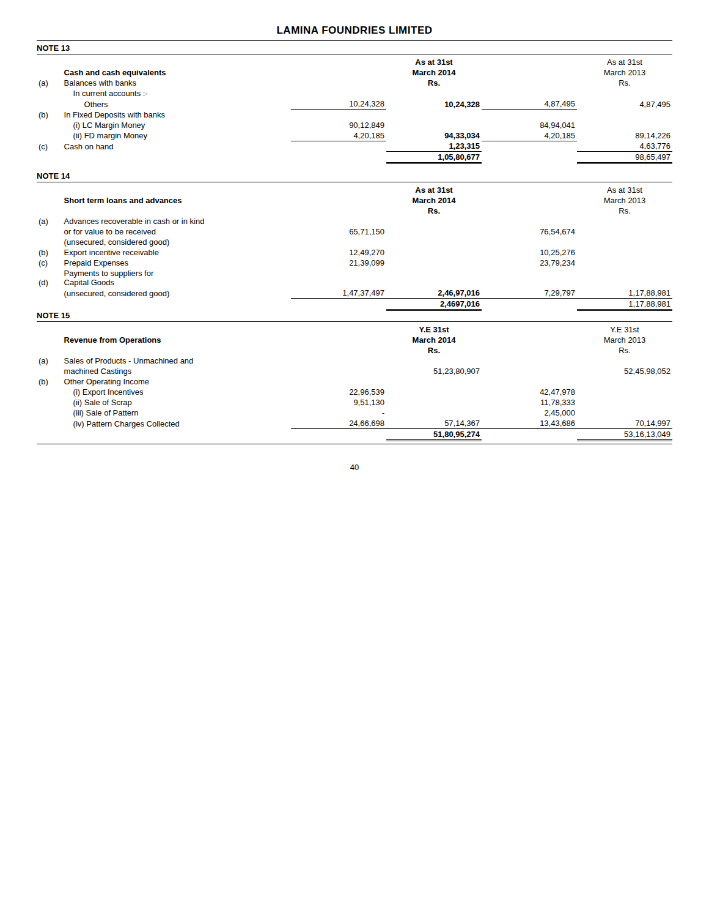LAMINA FOUNDRIES LIMITED
NOTE 13
| | | | As at 31st | | As at 31st |
| | Cash and cash equivalents | | March 2014 | | March 2013 |
| (a) | Balances with banks | | Rs. | | Rs. |
| | In current accounts :- | | | | |
| | Others | 10,24,328 | 10,24,328 | 4,87,495 | 4,87,495 |
| (b) | In Fixed Deposits with banks | | | | |
| | (i) LC Margin Money | 90,12,849 | | 84,94,041 | |
| | (ii) FD margin Money | 4,20,185 | 94,33,034 | 4,20,185 | 89,14,226 |
| (c) | Cash on hand | | 1,23,315 | | 4,63,776 |
| | | | 1,05,80,677 | | 98,65,497 |
NOTE 14
| | | | As at 31st | | As at 31st |
| | Short term loans and advances | | March 2014 | | March 2013 |
| | | | Rs. | | Rs. |
| (a) | Advances recoverable in cash or in kind | | | | |
| | or for value to be received | 65,71,150 | | 76,54,674 | |
| | (unsecured, considered good) | | | | |
| (b) | Export incentive receivable | 12,49,270 | | 10,25,276 | |
| (c) | Prepaid Expenses | 21,39,099 | | 23,79,234 | |
| (d) | Payments to suppliers for Capital Goods | | | | |
| | (unsecured, considered good) | 1,47,37,497 | 2,46,97,016 | 7,29,797 | 1,17,88,981 |
| | | | 2,4697,016 | | 1,17,88,981 |
NOTE 15
| | | | Y.E 31st | | Y.E 31st |
| | Revenue from Operations | | March 2014 | | March 2013 |
| | | | Rs. | | Rs. |
| (a) | Sales of Products - Unmachined and | | | | |
| | machined Castings | | 51,23,80,907 | | 52,45,98,052 |
| (b) | Other Operating Income | | | | |
| | (i) Export Incentives | 22,96,539 | | 42,47,978 | |
| | (ii) Sale of Scrap | 9,51,130 | | 11,78,333 | |
| | (iii) Sale of Pattern | - | | 2,45,000 | |
| | (iv) Pattern Charges Collected | 24,66,698 | 57,14,367 | 13,43,686 | 70,14,997 |
| | | | 51,80,95,274 | | 53,16,13,049 |
40